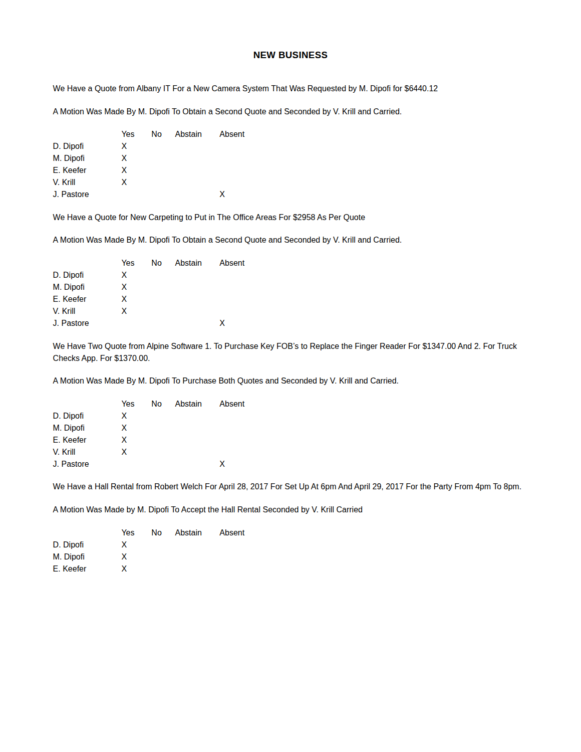NEW BUSINESS
We Have a Quote from Albany IT For a New Camera System That Was Requested by M. Dipofi for $6440.12
A Motion Was Made By M. Dipofi To Obtain a Second Quote and Seconded by V. Krill and Carried.
| | Yes | No | Abstain | Absent |
| --- | --- | --- | --- | --- |
| D. Dipofi | X | | | |
| M. Dipofi | X | | | |
| E. Keefer | X | | | |
| V. Krill | X | | | |
| J. Pastore | | | | X |
We Have a Quote for New Carpeting to Put in The Office Areas For $2958 As Per Quote
A Motion Was Made By M. Dipofi To Obtain a Second Quote and Seconded by V. Krill and Carried.
| | Yes | No | Abstain | Absent |
| --- | --- | --- | --- | --- |
| D. Dipofi | X | | | |
| M. Dipofi | X | | | |
| E. Keefer | X | | | |
| V. Krill | X | | | |
| J. Pastore | | | | X |
We Have Two Quote from Alpine Software 1. To Purchase Key FOB’s to Replace the Finger Reader For $1347.00 And 2. For Truck Checks App. For $1370.00.
A Motion Was Made By M. Dipofi To Purchase Both Quotes and Seconded by V. Krill and Carried.
| | Yes | No | Abstain | Absent |
| --- | --- | --- | --- | --- |
| D. Dipofi | X | | | |
| M. Dipofi | X | | | |
| E. Keefer | X | | | |
| V. Krill | X | | | |
| J. Pastore | | | | X |
We Have a Hall Rental from Robert Welch For April 28, 2017 For Set Up At 6pm And April 29, 2017 For the Party From 4pm To 8pm.
A Motion Was Made by M. Dipofi To Accept the Hall Rental Seconded by V. Krill Carried
| | Yes | No | Abstain | Absent |
| --- | --- | --- | --- | --- |
| D. Dipofi | X | | | |
| M. Dipofi | X | | | |
| E. Keefer | X | | | |